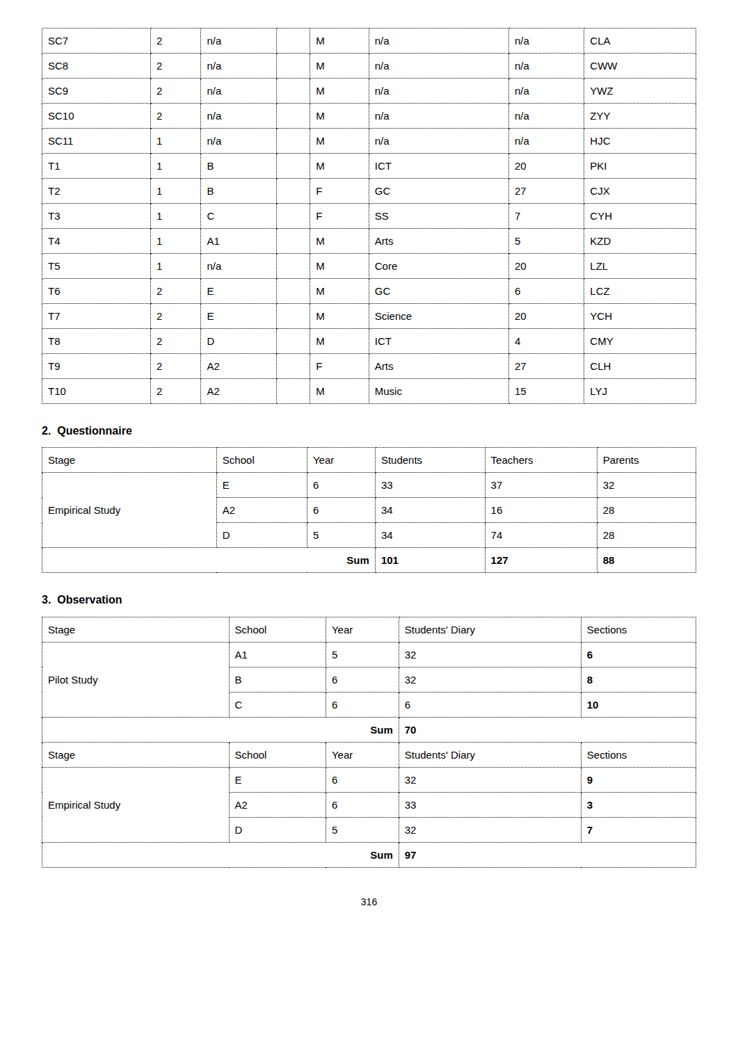| SC7 | 2 | n/a | | M | n/a | n/a | CLA |
| SC8 | 2 | n/a | | M | n/a | n/a | CWW |
| SC9 | 2 | n/a | | M | n/a | n/a | YWZ |
| SC10 | 2 | n/a | | M | n/a | n/a | ZYY |
| SC11 | 1 | n/a | | M | n/a | n/a | HJC |
| T1 | 1 | B | | M | ICT | 20 | PKI |
| T2 | 1 | B | | F | GC | 27 | CJX |
| T3 | 1 | C | | F | SS | 7 | CYH |
| T4 | 1 | A1 | | M | Arts | 5 | KZD |
| T5 | 1 | n/a | | M | Core | 20 | LZL |
| T6 | 2 | E | | M | GC | 6 | LCZ |
| T7 | 2 | E | | M | Science | 20 | YCH |
| T8 | 2 | D | | M | ICT | 4 | CMY |
| T9 | 2 | A2 | | F | Arts | 27 | CLH |
| T10 | 2 | A2 | | M | Music | 15 | LYJ |
2. Questionnaire
| Stage | School | Year | Students | Teachers | Parents |
| Empirical Study | E | 6 | 33 | 37 | 32 |
| A2 | 6 | 34 | 16 | 28 |
| D | 5 | 34 | 74 | 28 |
| Sum | 101 | 127 | 88 |
3. Observation
| Stage | School | Year | Students' Diary | Sections |
| Pilot Study | A1 | 5 | 32 | 6 |
| B | 6 | 32 | 8 |
| C | 6 | 6 | 10 |
| Sum | 70 |
| Stage | School | Year | Students' Diary | Sections |
| Empirical Study | E | 6 | 32 | 9 |
| A2 | 6 | 33 | 3 |
| D | 5 | 32 | 7 |
| Sum | 97 |
316